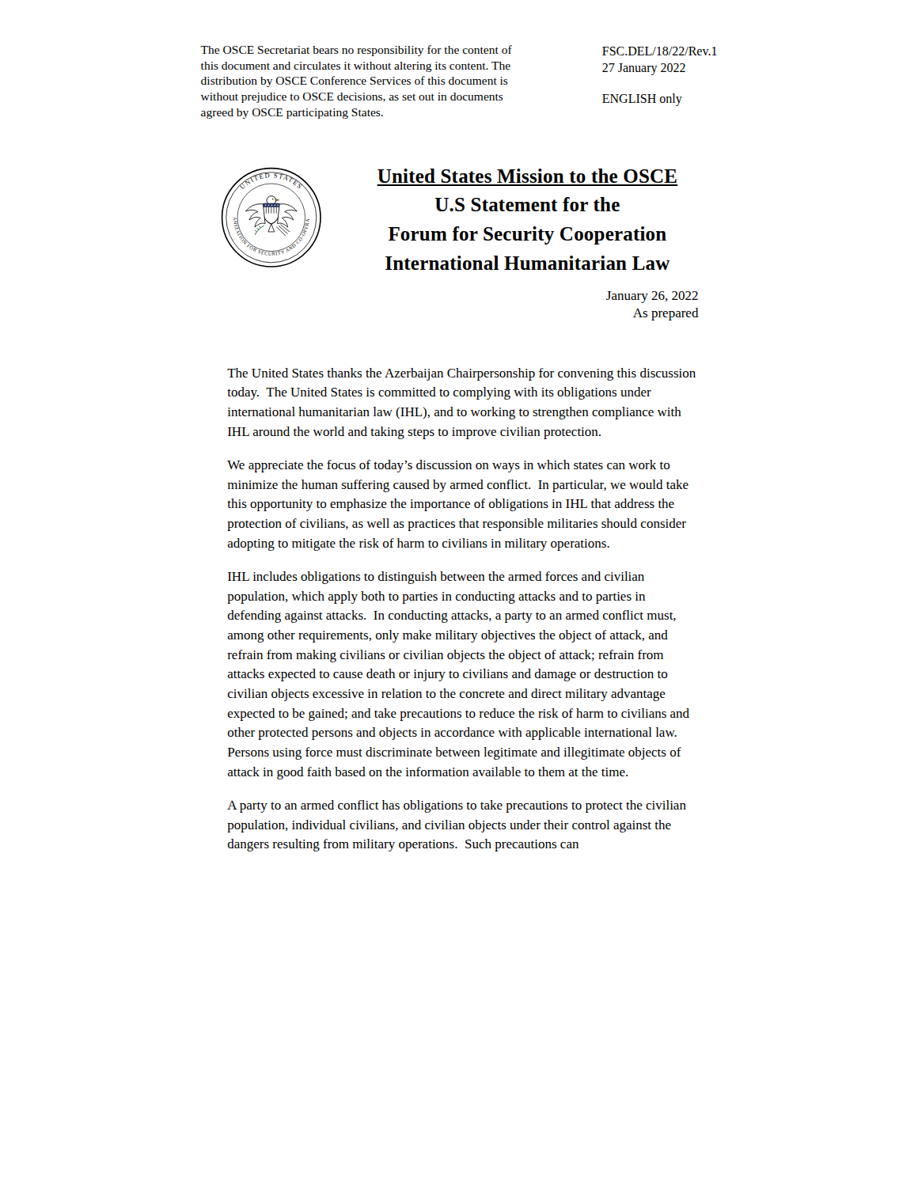The OSCE Secretariat bears no responsibility for the content of this document and circulates it without altering its content. The distribution by OSCE Conference Services of this document is without prejudice to OSCE decisions, as set out in documents agreed by OSCE participating States.
FSC.DEL/18/22/Rev.1
27 January 2022
ENGLISH only
UNITED STATES ORGANIZATION FOR SECURITY AND CO-OPERATION
United States Mission to the OSCE
U.S Statement for the
Forum for Security Cooperation
International Humanitarian Law
January 26, 2022
As prepared
The United States thanks the Azerbaijan Chairpersonship for convening this discussion today. The United States is committed to complying with its obligations under international humanitarian law (IHL), and to working to strengthen compliance with IHL around the world and taking steps to improve civilian protection.
We appreciate the focus of today’s discussion on ways in which states can work to minimize the human suffering caused by armed conflict. In particular, we would take this opportunity to emphasize the importance of obligations in IHL that address the protection of civilians, as well as practices that responsible militaries should consider adopting to mitigate the risk of harm to civilians in military operations.
IHL includes obligations to distinguish between the armed forces and civilian population, which apply both to parties in conducting attacks and to parties in defending against attacks. In conducting attacks, a party to an armed conflict must, among other requirements, only make military objectives the object of attack, and refrain from making civilians or civilian objects the object of attack; refrain from attacks expected to cause death or injury to civilians and damage or destruction to civilian objects excessive in relation to the concrete and direct military advantage expected to be gained; and take precautions to reduce the risk of harm to civilians and other protected persons and objects in accordance with applicable international law. Persons using force must discriminate between legitimate and illegitimate objects of attack in good faith based on the information available to them at the time.
A party to an armed conflict has obligations to take precautions to protect the civilian population, individual civilians, and civilian objects under their control against the dangers resulting from military operations. Such precautions can